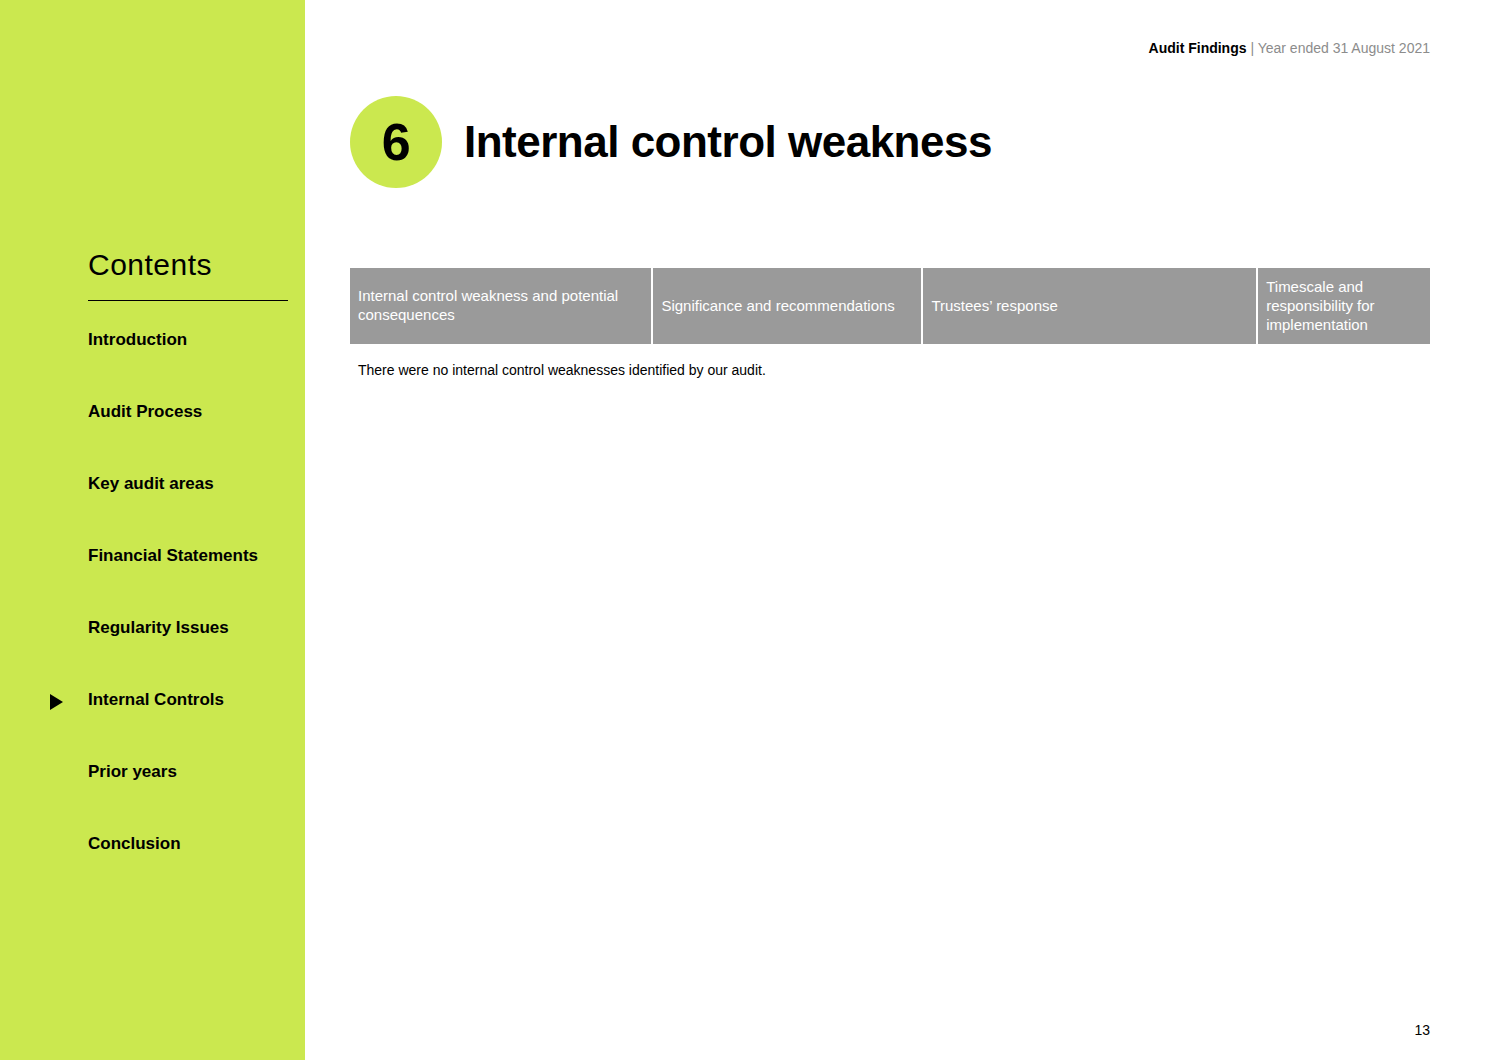Contents
Introduction
Audit Process
Key audit areas
Financial Statements
Regularity Issues
Internal Controls
Prior years
Conclusion
Audit Findings | Year ended 31 August 2021
6 Internal control weakness
| Internal control weakness and potential consequences | Significance and recommendations | Trustees’ response | Timescale and responsibility for implementation |
| --- | --- | --- | --- |
| There were no internal control weaknesses identified by our audit. |
13